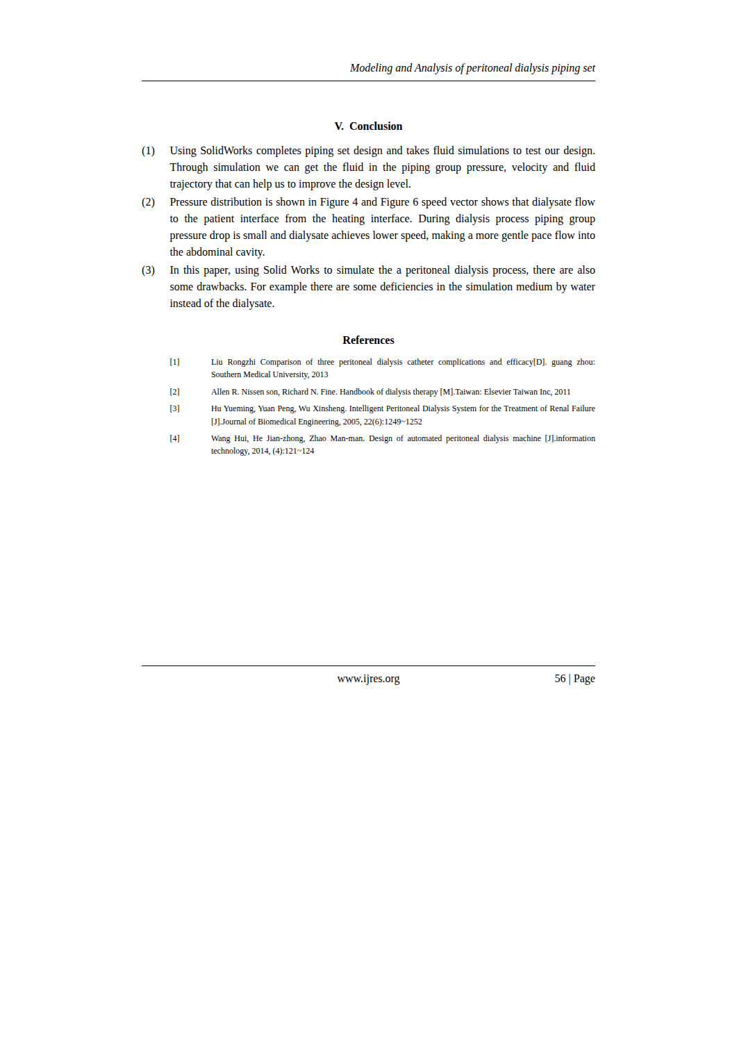Modeling and Analysis of peritoneal dialysis piping set
V. Conclusion
(1) Using SolidWorks completes piping set design and takes fluid simulations to test our design. Through simulation we can get the fluid in the piping group pressure, velocity and fluid trajectory that can help us to improve the design level.
(2) Pressure distribution is shown in Figure 4 and Figure 6 speed vector shows that dialysate flow to the patient interface from the heating interface. During dialysis process piping group pressure drop is small and dialysate achieves lower speed, making a more gentle pace flow into the abdominal cavity.
(3) In this paper, using Solid Works to simulate the a peritoneal dialysis process, there are also some drawbacks. For example there are some deficiencies in the simulation medium by water instead of the dialysate.
References
[1] Liu Rongzhi Comparison of three peritoneal dialysis catheter complications and efficacy[D]. guang zhou: Southern Medical University, 2013
[2] Allen R. Nissen son, Richard N. Fine. Handbook of dialysis therapy [M].Taiwan: Elsevier Taiwan Inc, 2011
[3] Hu Yueming, Yuan Peng, Wu Xinsheng. Intelligent Peritoneal Dialysis System for the Treatment of Renal Failure [J].Journal of Biomedical Engineering, 2005, 22(6):1249~1252
[4] Wang Hui, He Jian-zhong, Zhao Man-man. Design of automated peritoneal dialysis machine [J].information technology, 2014, (4):121~124
www.ijres.org 56 | Page